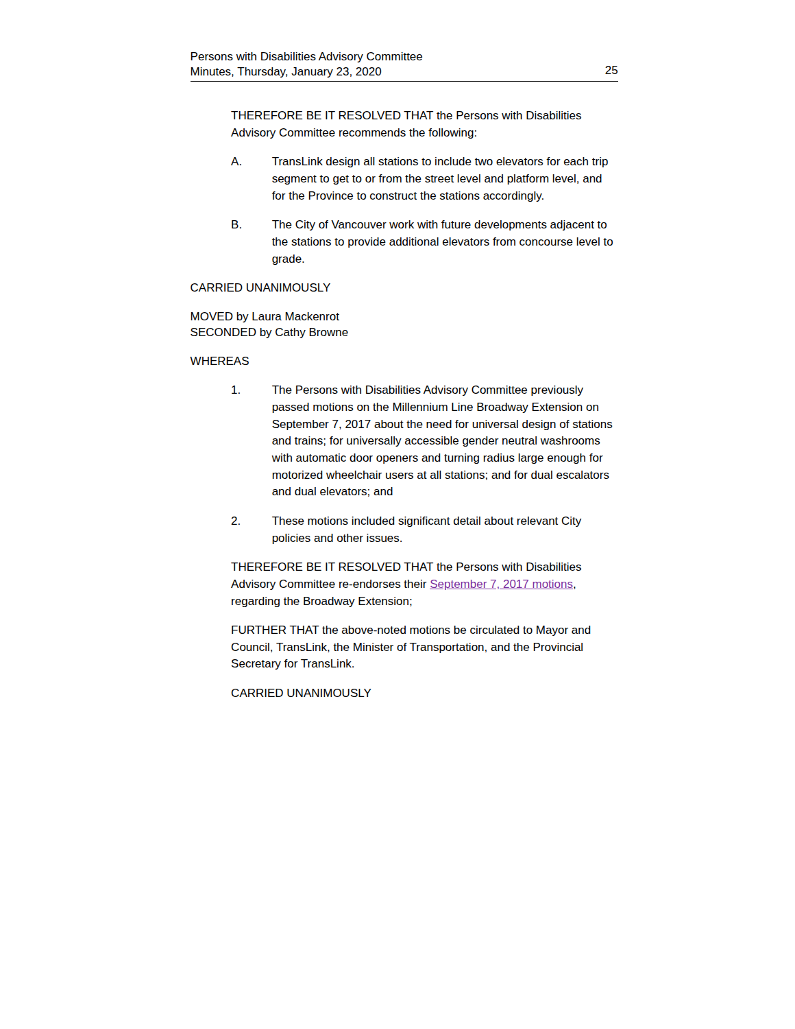Persons with Disabilities Advisory Committee
Minutes, Thursday, January 23, 2020
25
THEREFORE BE IT RESOLVED THAT the Persons with Disabilities Advisory Committee recommends the following:
A.
TransLink design all stations to include two elevators for each trip segment to get to or from the street level and platform level, and for the Province to construct the stations accordingly.
B.
The City of Vancouver work with future developments adjacent to the stations to provide additional elevators from concourse level to grade.
CARRIED UNANIMOUSLY
MOVED by Laura Mackenrot
SECONDED by Cathy Browne
WHEREAS
1.
The Persons with Disabilities Advisory Committee previously passed motions on the Millennium Line Broadway Extension on September 7, 2017 about the need for universal design of stations and trains; for universally accessible gender neutral washrooms with automatic door openers and turning radius large enough for motorized wheelchair users at all stations; and for dual escalators and dual elevators; and
2.
These motions included significant detail about relevant City policies and other issues.
THEREFORE BE IT RESOLVED THAT the Persons with Disabilities Advisory Committee re-endorses their September 7, 2017 motions, regarding the Broadway Extension;
FURTHER THAT the above-noted motions be circulated to Mayor and Council, TransLink, the Minister of Transportation, and the Provincial Secretary for TransLink.
CARRIED UNANIMOUSLY